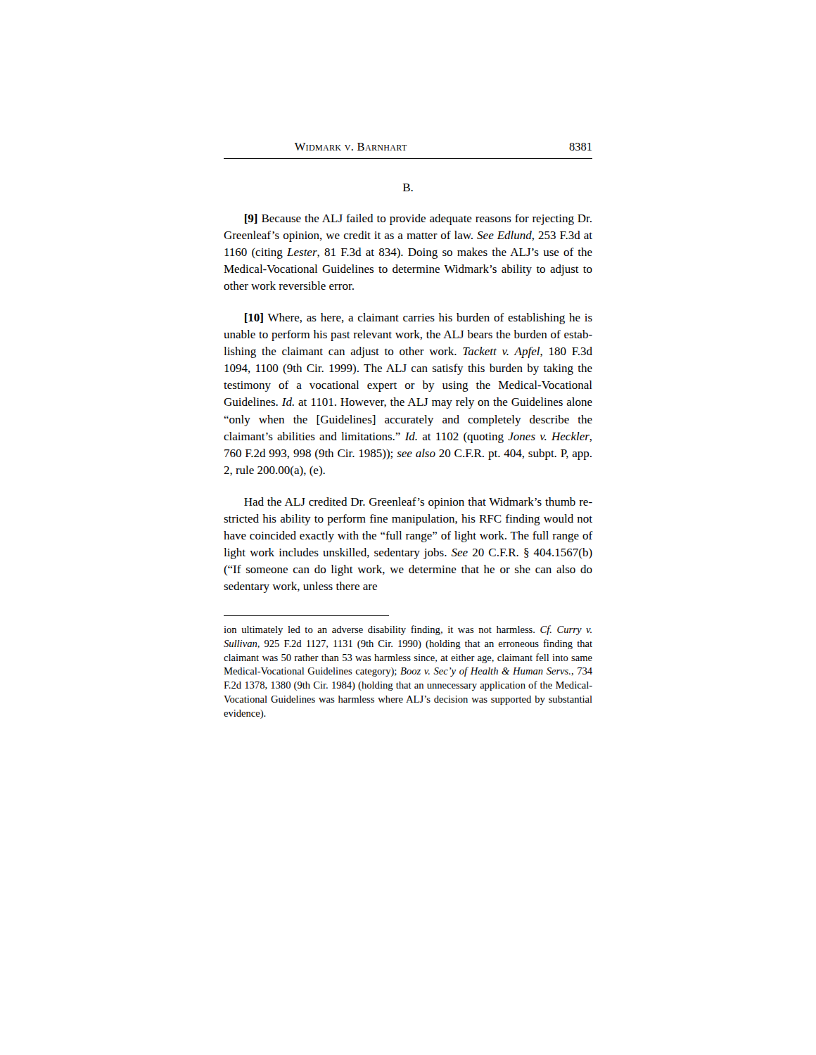Widmark v. Barnhart 8381
B.
[9] Because the ALJ failed to provide adequate reasons for rejecting Dr. Greenleaf’s opinion, we credit it as a matter of law. See Edlund, 253 F.3d at 1160 (citing Lester, 81 F.3d at 834). Doing so makes the ALJ’s use of the Medical-Vocational Guidelines to determine Widmark’s ability to adjust to other work reversible error.
[10] Where, as here, a claimant carries his burden of establishing he is unable to perform his past relevant work, the ALJ bears the burden of establishing the claimant can adjust to other work. Tackett v. Apfel, 180 F.3d 1094, 1100 (9th Cir. 1999). The ALJ can satisfy this burden by taking the testimony of a vocational expert or by using the Medical-Vocational Guidelines. Id. at 1101. However, the ALJ may rely on the Guidelines alone “only when the [Guidelines] accurately and completely describe the claimant’s abilities and limitations.” Id. at 1102 (quoting Jones v. Heckler, 760 F.2d 993, 998 (9th Cir. 1985)); see also 20 C.F.R. pt. 404, subpt. P, app. 2, rule 200.00(a), (e).
Had the ALJ credited Dr. Greenleaf’s opinion that Widmark’s thumb restricted his ability to perform fine manipulation, his RFC finding would not have coincided exactly with the “full range” of light work. The full range of light work includes unskilled, sedentary jobs. See 20 C.F.R. § 404.1567(b) (“If someone can do light work, we determine that he or she can also do sedentary work, unless there are
ion ultimately led to an adverse disability finding, it was not harmless. Cf. Curry v. Sullivan, 925 F.2d 1127, 1131 (9th Cir. 1990) (holding that an erroneous finding that claimant was 50 rather than 53 was harmless since, at either age, claimant fell into same Medical-Vocational Guidelines category); Booz v. Sec’y of Health & Human Servs., 734 F.2d 1378, 1380 (9th Cir. 1984) (holding that an unnecessary application of the Medical-Vocational Guidelines was harmless where ALJ’s decision was supported by substantial evidence).